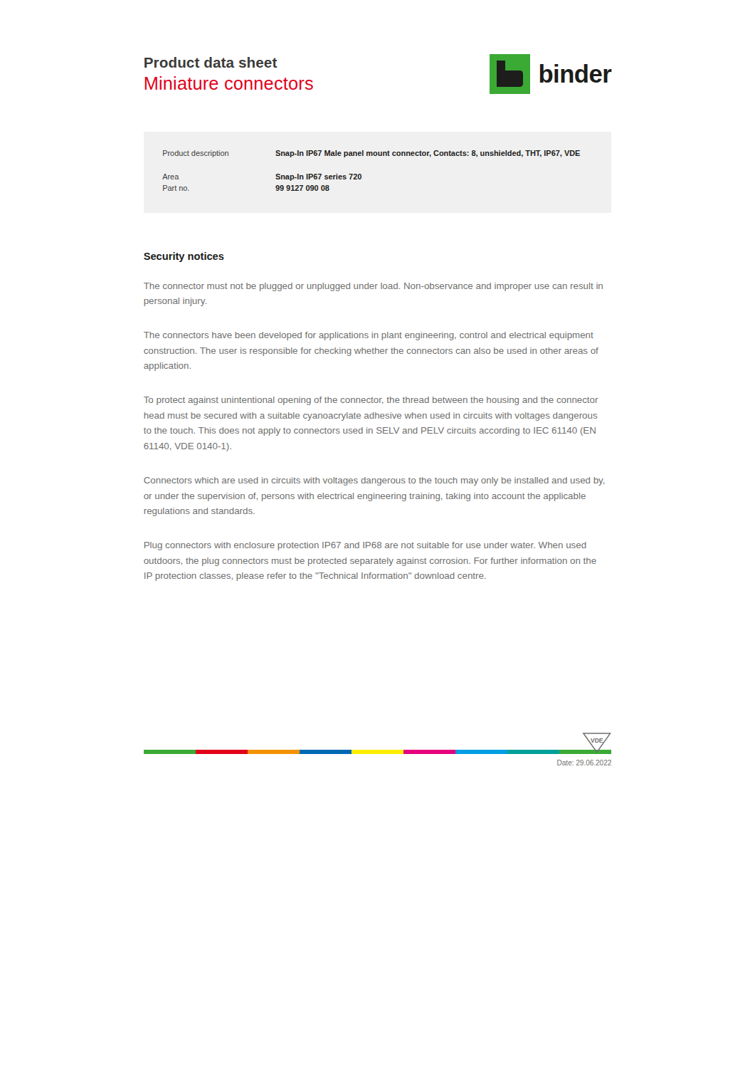Product data sheet
Miniature connectors
binder
Product description
Snap-In IP67 Male panel mount connector, Contacts: 8, unshielded, THT, IP67, VDE
Area
Snap-In IP67 series 720
Part no.
99 9127 090 08
Security notices
The connector must not be plugged or unplugged under load. Non-observance and improper use can result in personal injury.
The connectors have been developed for applications in plant engineering, control and electrical equipment construction. The user is responsible for checking whether the connectors can also be used in other areas of application.
To protect against unintentional opening of the connector, the thread between the housing and the connector head must be secured with a suitable cyanoacrylate adhesive when used in circuits with voltages dangerous to the touch. This does not apply to connectors used in SELV and PELV circuits according to IEC 61140 (EN 61140, VDE 0140-1).
Connectors which are used in circuits with voltages dangerous to the touch may only be installed and used by, or under the supervision of, persons with electrical engineering training, taking into account the applicable regulations and standards.
Plug connectors with enclosure protection IP67 and IP68 are not suitable for use under water. When used outdoors, the plug connectors must be protected separately against corrosion. For further information on the IP protection classes, please refer to the "Technical Information" download centre.
VDE
Date: 29.06.2022